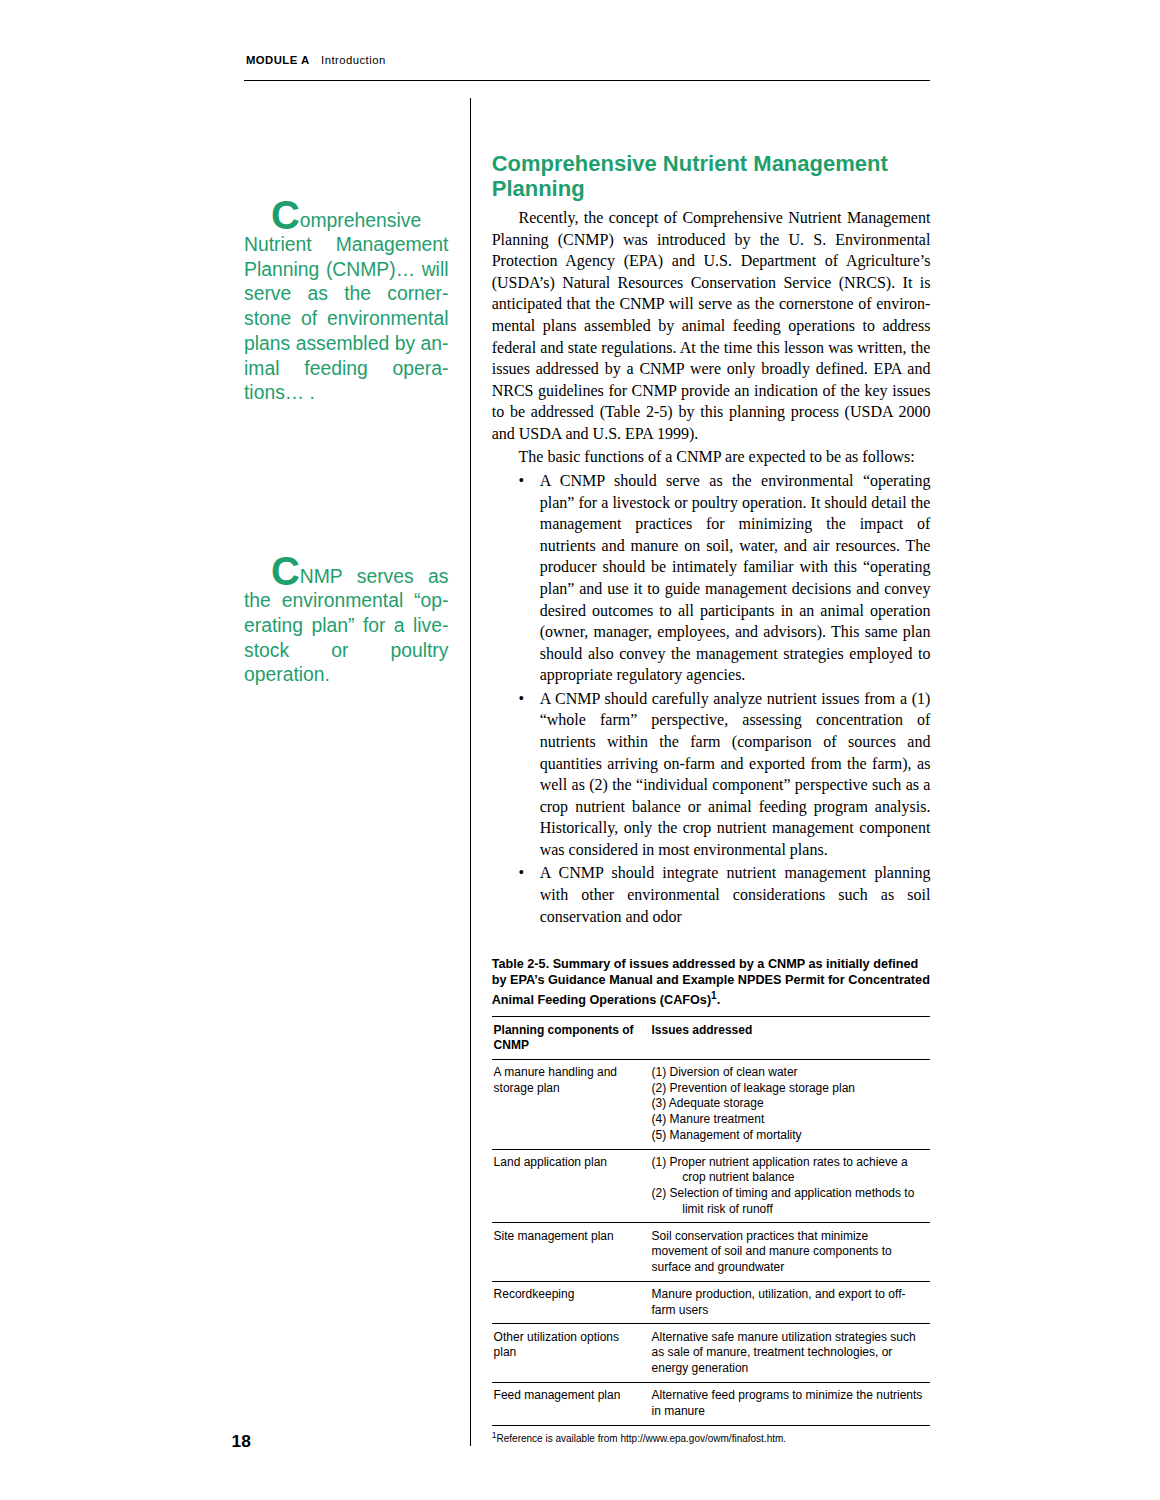MODULE A Introduction
Comprehensive Nutrient Management Planning (CNMP)… will serve as the cornerstone of environmental plans assembled by animal feeding operations… .
CNMP serves as the environmental “operating plan” for a livestock or poultry operation.
Comprehensive Nutrient Management Planning
Recently, the concept of Comprehensive Nutrient Management Planning (CNMP) was introduced by the U. S. Environmental Protection Agency (EPA) and U.S. Department of Agriculture’s (USDA’s) Natural Resources Conservation Service (NRCS). It is anticipated that the CNMP will serve as the cornerstone of environmental plans assembled by animal feeding operations to address federal and state regulations. At the time this lesson was written, the issues addressed by a CNMP were only broadly defined. EPA and NRCS guidelines for CNMP provide an indication of the key issues to be addressed (Table 2-5) by this planning process (USDA 2000 and USDA and U.S. EPA 1999).
The basic functions of a CNMP are expected to be as follows:
A CNMP should serve as the environmental “operating plan” for a livestock or poultry operation. It should detail the management practices for minimizing the impact of nutrients and manure on soil, water, and air resources. The producer should be intimately familiar with this “operating plan” and use it to guide management decisions and convey desired outcomes to all participants in an animal operation (owner, manager, employees, and advisors). This same plan should also convey the management strategies employed to appropriate regulatory agencies.
A CNMP should carefully analyze nutrient issues from a (1) “whole farm” perspective, assessing concentration of nutrients within the farm (comparison of sources and quantities arriving on-farm and exported from the farm), as well as (2) the “individual component” perspective such as a crop nutrient balance or animal feeding program analysis. Historically, only the crop nutrient management component was considered in most environmental plans.
A CNMP should integrate nutrient management planning with other environmental considerations such as soil conservation and odor
Table 2-5. Summary of issues addressed by a CNMP as initially defined by EPA’s Guidance Manual and Example NPDES Permit for Concentrated Animal Feeding Operations (CAFOs)1.
| Planning components of CNMP | Issues addressed |
| --- | --- |
| A manure handling and storage plan | (1) Diversion of clean water (2) Prevention of leakage storage plan (3) Adequate storage (4) Manure treatment (5) Management of mortality |
| Land application plan | (1) Proper nutrient application rates to achieve a crop nutrient balance (2) Selection of timing and application methods to limit risk of runoff |
| Site management plan | Soil conservation practices that minimize movement of soil and manure components to surface and groundwater |
| Recordkeeping | Manure production, utilization, and export to off-farm users |
| Other utilization options plan | Alternative safe manure utilization strategies such as sale of manure, treatment technologies, or energy generation |
| Feed management plan | Alternative feed programs to minimize the nutrients in manure |
1Reference is available from http://www.epa.gov/owm/finafost.htm.
18